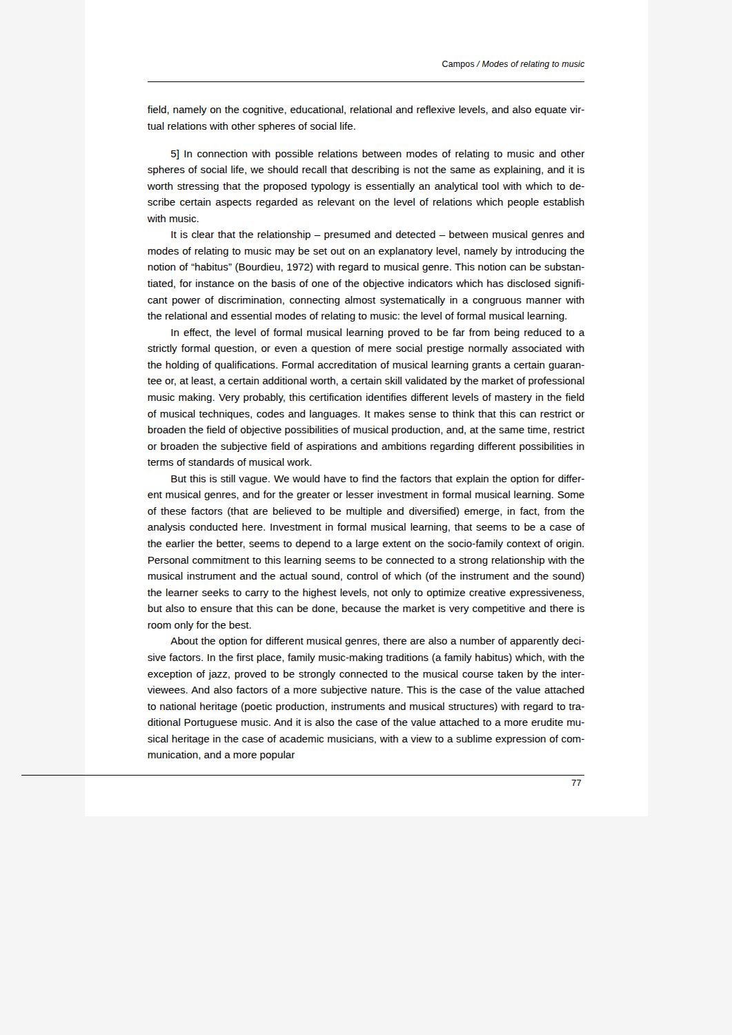Campos / Modes of relating to music
field, namely on the cognitive, educational, relational and reflexive levels, and also equate virtual relations with other spheres of social life.
5] In connection with possible relations between modes of relating to music and other spheres of social life, we should recall that describing is not the same as explaining, and it is worth stressing that the proposed typology is essentially an analytical tool with which to describe certain aspects regarded as relevant on the level of relations which people establish with music.
It is clear that the relationship – presumed and detected – between musical genres and modes of relating to music may be set out on an explanatory level, namely by introducing the notion of “habitus” (Bourdieu, 1972) with regard to musical genre. This notion can be substantiated, for instance on the basis of one of the objective indicators which has disclosed significant power of discrimination, connecting almost systematically in a congruous manner with the relational and essential modes of relating to music: the level of formal musical learning.
In effect, the level of formal musical learning proved to be far from being reduced to a strictly formal question, or even a question of mere social prestige normally associated with the holding of qualifications. Formal accreditation of musical learning grants a certain guarantee or, at least, a certain additional worth, a certain skill validated by the market of professional music making. Very probably, this certification identifies different levels of mastery in the field of musical techniques, codes and languages. It makes sense to think that this can restrict or broaden the field of objective possibilities of musical production, and, at the same time, restrict or broaden the subjective field of aspirations and ambitions regarding different possibilities in terms of standards of musical work.
But this is still vague. We would have to find the factors that explain the option for different musical genres, and for the greater or lesser investment in formal musical learning. Some of these factors (that are believed to be multiple and diversified) emerge, in fact, from the analysis conducted here. Investment in formal musical learning, that seems to be a case of the earlier the better, seems to depend to a large extent on the socio-family context of origin. Personal commitment to this learning seems to be connected to a strong relationship with the musical instrument and the actual sound, control of which (of the instrument and the sound) the learner seeks to carry to the highest levels, not only to optimize creative expressiveness, but also to ensure that this can be done, because the market is very competitive and there is room only for the best.
About the option for different musical genres, there are also a number of apparently decisive factors. In the first place, family music-making traditions (a family habitus) which, with the exception of jazz, proved to be strongly connected to the musical course taken by the interviewees. And also factors of a more subjective nature. This is the case of the value attached to national heritage (poetic production, instruments and musical structures) with regard to traditional Portuguese music. And it is also the case of the value attached to a more erudite musical heritage in the case of academic musicians, with a view to a sublime expression of communication, and a more popular
77